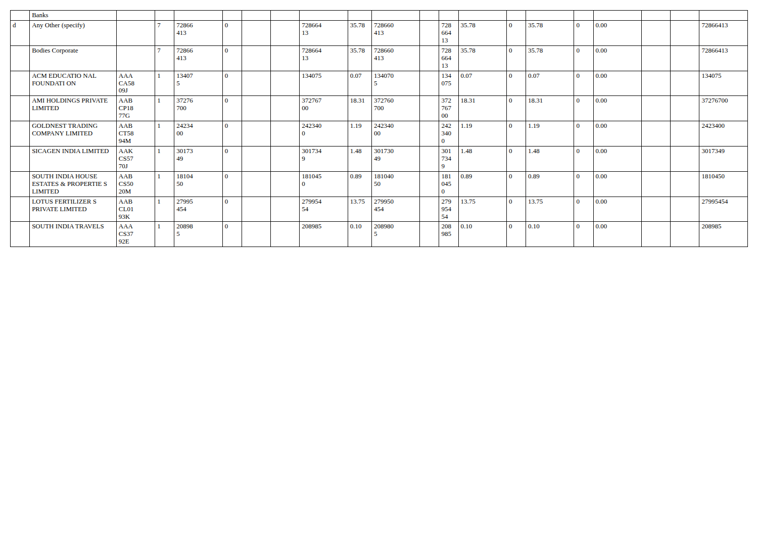| | Banks | | | | | | | | | | | | | | | | | | | |
| d | Any Other (specify) | | 7 | 72866 413 | 0 | | | 728664 13 | 35.78 | 728660 413 | | 728 664 13 | 35.78 | 0 | 35.78 | 0 | 0.00 | | | 72866413 |
| | Bodies Corporate | | 7 | 72866 413 | 0 | | | 728664 13 | 35.78 | 728660 413 | | 728 664 13 | 35.78 | 0 | 35.78 | 0 | 0.00 | | | 72866413 |
| | ACM EDUCATIO NAL FOUNDATI ON | AAA CA58 09J | 1 | 13407 5 | 0 | | | 134075 | 0.07 | 134070 5 | | 134 075 | 0.07 | 0 | 0.07 | 0 | 0.00 | | | 134075 |
| | AMI HOLDINGS PRIVATE LIMITED | AAB CP18 77G | 1 | 37276 700 | 0 | | | 372767 00 | 18.31 | 372760 700 | | 372 767 00 | 18.31 | 0 | 18.31 | 0 | 0.00 | | | 37276700 |
| | GOLDNEST TRADING COMPANY LIMITED | AAB CT58 94M | 1 | 24234 00 | 0 | | | 242340 0 | 1.19 | 242340 00 | | 242 340 0 | 1.19 | 0 | 1.19 | 0 | 0.00 | | | 2423400 |
| | SICAGEN INDIA LIMITED | AAK CS57 70J | 1 | 30173 49 | 0 | | | 301734 9 | 1.48 | 301730 49 | | 301 734 9 | 1.48 | 0 | 1.48 | 0 | 0.00 | | | 3017349 |
| | SOUTH INDIA HOUSE ESTATES & PROPERTIE S LIMITED | AAB CS50 20M | 1 | 18104 50 | 0 | | | 181045 0 | 0.89 | 181040 50 | | 181 045 0 | 0.89 | 0 | 0.89 | 0 | 0.00 | | | 1810450 |
| | LOTUS FERTILIZER S PRIVATE LIMITED | AAB CL01 93K | 1 | 27995 454 | 0 | | | 279954 54 | 13.75 | 279950 454 | | 279 954 54 | 13.75 | 0 | 13.75 | 0 | 0.00 | | | 27995454 |
| | SOUTH INDIA TRAVELS | AAA CS37 92E | 1 | 20898 5 | 0 | | | 208985 | 0.10 | 208980 5 | | 208 985 | 0.10 | 0 | 0.10 | 0 | 0.00 | | | 208985 |